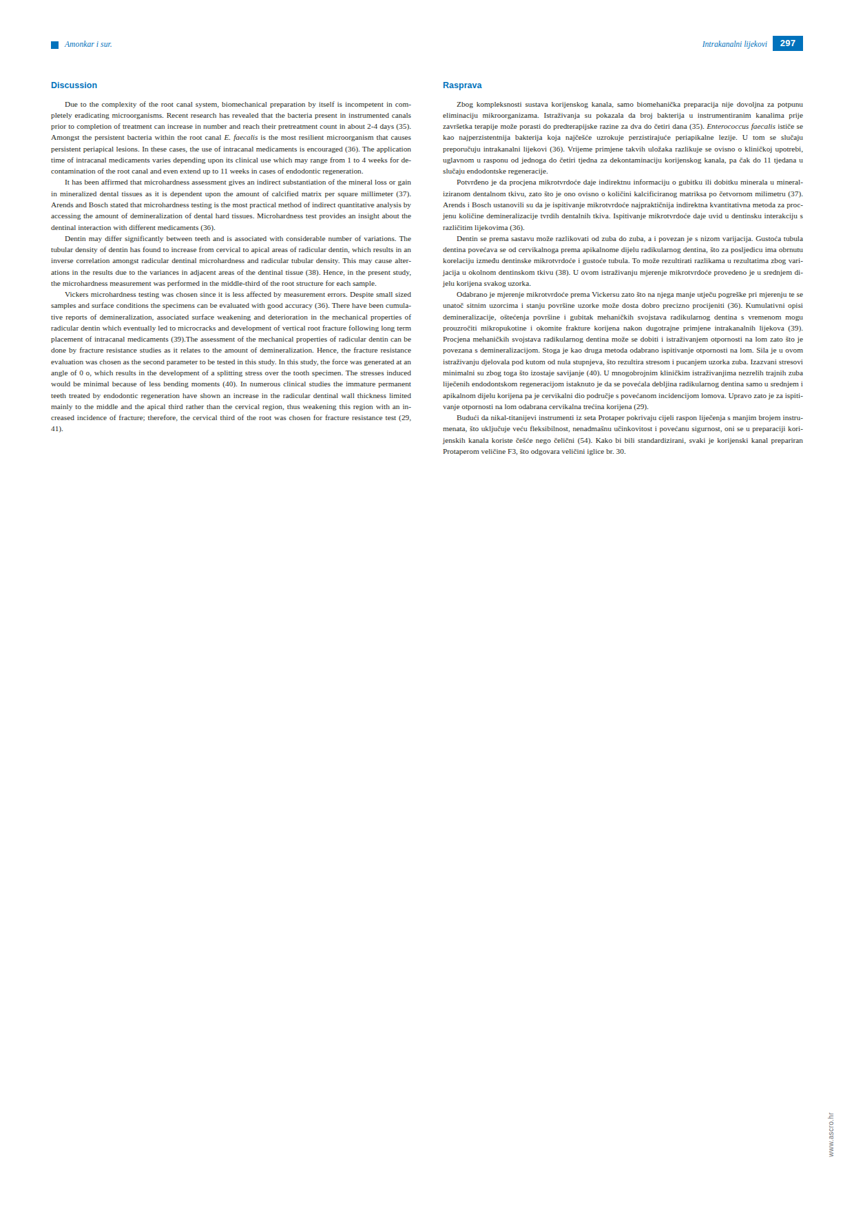Amonkar i sur. Intrakanalni lijekovi 297
Discussion
Due to the complexity of the root canal system, biomechanical preparation by itself is incompetent in completely eradicating microorganisms. Recent research has revealed that the bacteria present in instrumented canals prior to completion of treatment can increase in number and reach their pretreatment count in about 2-4 days (35). Amongst the persistent bacteria within the root canal E. faecalis is the most resilient microorganism that causes persistent periapical lesions. In these cases, the use of intracanal medicaments is encouraged (36). The application time of intracanal medicaments varies depending upon its clinical use which may range from 1 to 4 weeks for decontamination of the root canal and even extend up to 11 weeks in cases of endodontic regeneration.
It has been affirmed that microhardness assessment gives an indirect substantiation of the mineral loss or gain in mineralized dental tissues as it is dependent upon the amount of calcified matrix per square millimeter (37). Arends and Bosch stated that microhardness testing is the most practical method of indirect quantitative analysis by accessing the amount of demineralization of dental hard tissues. Microhardness test provides an insight about the dentinal interaction with different medicaments (36).
Dentin may differ significantly between teeth and is associated with considerable number of variations. The tubular density of dentin has found to increase from cervical to apical areas of radicular dentin, which results in an inverse correlation amongst radicular dentinal microhardness and radicular tubular density. This may cause alterations in the results due to the variances in adjacent areas of the dentinal tissue (38). Hence, in the present study, the microhardness measurement was performed in the middle-third of the root structure for each sample.
Vickers microhardness testing was chosen since it is less affected by measurement errors. Despite small sized samples and surface conditions the specimens can be evaluated with good accuracy (36). There have been cumulative reports of demineralization, associated surface weakening and deterioration in the mechanical properties of radicular dentin which eventually led to microcracks and development of vertical root fracture following long term placement of intracanal medicaments (39).The assessment of the mechanical properties of radicular dentin can be done by fracture resistance studies as it relates to the amount of demineralization. Hence, the fracture resistance evaluation was chosen as the second parameter to be tested in this study. In this study, the force was generated at an angle of 0 o, which results in the development of a splitting stress over the tooth specimen. The stresses induced would be minimal because of less bending moments (40). In numerous clinical studies the immature permanent teeth treated by endodontic regeneration have shown an increase in the radicular dentinal wall thickness limited mainly to the middle and the apical third rather than the cervical region, thus weakening this region with an increased incidence of fracture; therefore, the cervical third of the root was chosen for fracture resistance test (29, 41).
Rasprava
Zbog kompleksnosti sustava korijenskog kanala, samo biomehanička preparacija nije dovoljna za potpunu eliminaciju mikroorganizama. Istraživanja su pokazala da broj bakterija u instrumentiranim kanalima prije završetka terapije može porasti do predterapijske razine za dva do četiri dana (35). Enterococcus faecalis ističe se kao najperzistentnija bakterija koja najčešće uzrokuje perzistirajuće periapikalne lezije. U tom se slučaju preporučuju intrakanalni lijekovi (36). Vrijeme primjene takvih uložaka razlikuje se ovisno o kliničkoj upotrebi, uglavnom u rasponu od jednoga do četiri tjedna za dekontaminaciju korijenskog kanala, pa čak do 11 tjedana u slučaju endodontske regeneracije.
Potvrđeno je da procjena mikrotvrdoće daje indirektnu informaciju o gubitku ili dobitku minerala u mineraliziranom dentalnom tkivu, zato što je ono ovisno o količini kalcificiranog matriksa po četvornom milimetru (37). Arends i Bosch ustanovili su da je ispitivanje mikrotvrdoće najpraktičnija indirektna kvantitativna metoda za procjenu količine demineralizacije tvrdih dentalnih tkiva. Ispitivanje mikrotvrdoće daje uvid u dentinsku interakciju s različitim lijekovima (36).
Dentin se prema sastavu može razlikovati od zuba do zuba, a i povezan je s nizom varijacija. Gustoća tubula dentina povećava se od cervikalnoga prema apikalnome dijelu radikularnog dentina, što za posljedicu ima obrnutu korelaciju između dentinske mikrotvrdoće i gustoće tubula. To može rezultirati razlikama u rezultatima zbog varijacija u okolnom dentinskom tkivu (38). U ovom istraživanju mjerenje mikrotvrdoće provedeno je u srednjem dijelu korijena svakog uzorka.
Odabrano je mjerenje mikrotvrdoće prema Vickersu zato što na njega manje utječu pogreške pri mjerenju te se unatoč sitnim uzorcima i stanju površine uzorke može dosta dobro precizno procijeniti (36). Kumulativni opisi demineralizacije, oštećenja površine i gubitak mehaničkih svojstava radikularnog dentina s vremenom mogu prouzročiti mikropukotine i okomite frakture korijena nakon dugotrajne primjene intrakanalnih lijekova (39). Procjena mehaničkih svojstava radikularnog dentina može se dobiti i istraživanjem otpornosti na lom zato što je povezana s demineralizacijom. Stoga je kao druga metoda odabrano ispitivanje otpornosti na lom. Sila je u ovom istraživanju djelovala pod kutom od nula stupnjeva, što rezultira stresom i pucanjem uzorka zuba. Izazvani stresovi minimalni su zbog toga što izostaje savijanje (40). U mnogobrojnim kliničkim istraživanjima nezrelih trajnih zuba liječenih endodontskom regeneracijom istaknuto je da se povećala debljina radikularnog dentina samo u srednjem i apikalnom dijelu korijena pa je cervikalni dio područje s povećanom incidencijom lomova. Upravo zato je za ispitivanje otpornosti na lom odabrana cervikalna trećina korijena (29).
Budući da nikal-titanijevi instrumenti iz seta Protaper pokrivaju cijeli raspon liječenja s manjim brojem instrumenata, što uključuje veću fleksibilnost, nenadmašnu učinkovitost i povećanu sigurnost, oni se u preparaciji korijenskih kanala koriste češće nego čelični (54). Kako bi bili standardizirani, svaki je korijenski kanal prepariran Protaperom veličine F3, što odgovara veličini iglice br. 30.
www.ascro.hr